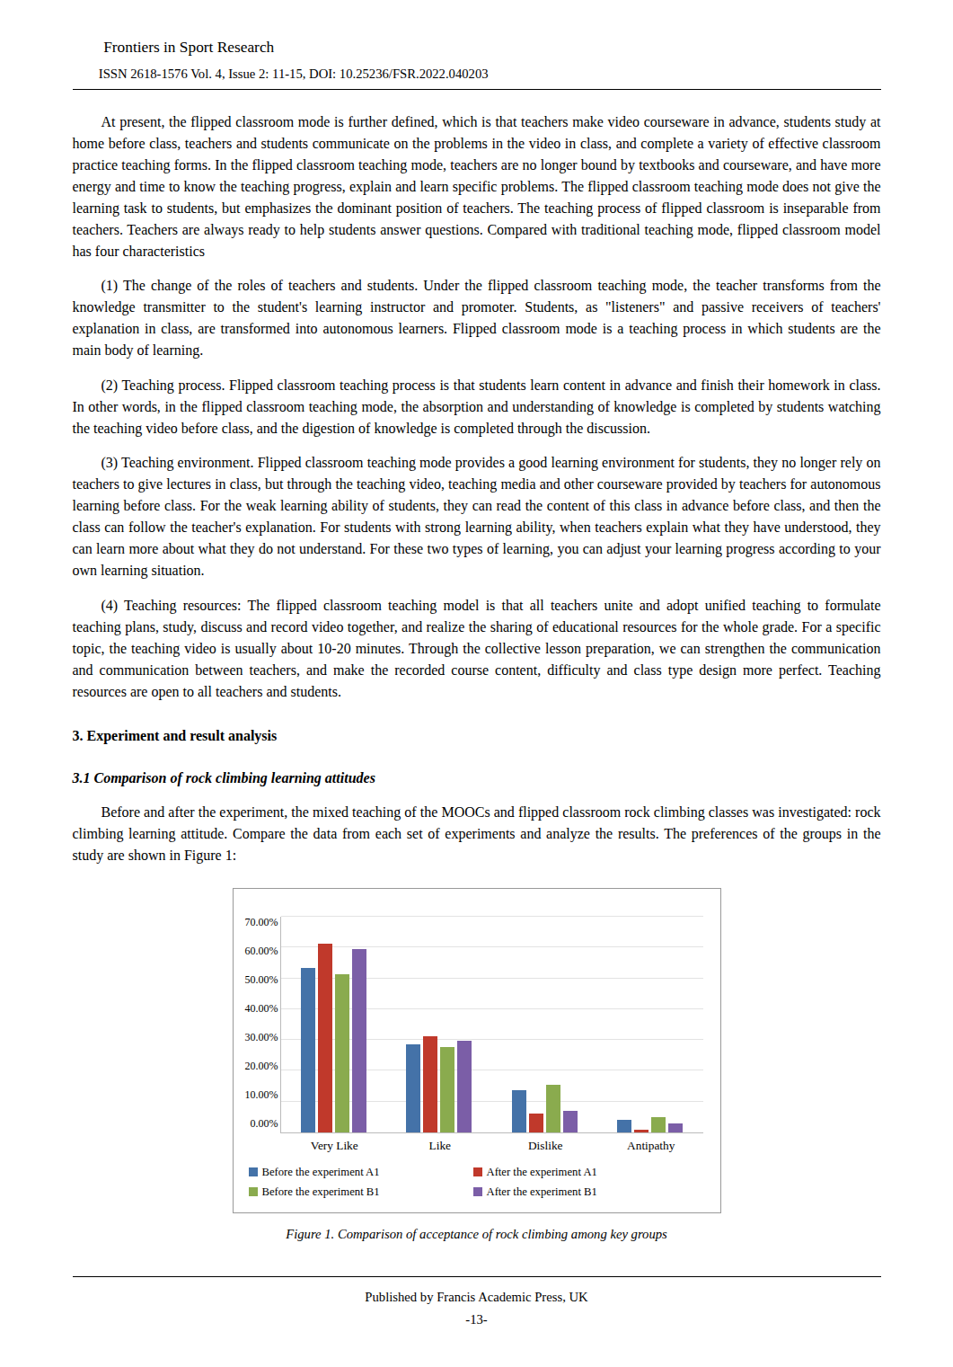Frontiers in Sport Research
ISSN 2618-1576 Vol. 4, Issue 2: 11-15, DOI: 10.25236/FSR.2022.040203
At present, the flipped classroom mode is further defined, which is that teachers make video courseware in advance, students study at home before class, teachers and students communicate on the problems in the video in class, and complete a variety of effective classroom practice teaching forms. In the flipped classroom teaching mode, teachers are no longer bound by textbooks and courseware, and have more energy and time to know the teaching progress, explain and learn specific problems. The flipped classroom teaching mode does not give the learning task to students, but emphasizes the dominant position of teachers. The teaching process of flipped classroom is inseparable from teachers. Teachers are always ready to help students answer questions. Compared with traditional teaching mode, flipped classroom model has four characteristics
(1) The change of the roles of teachers and students. Under the flipped classroom teaching mode, the teacher transforms from the knowledge transmitter to the student's learning instructor and promoter. Students, as "listeners" and passive receivers of teachers' explanation in class, are transformed into autonomous learners. Flipped classroom mode is a teaching process in which students are the main body of learning.
(2) Teaching process. Flipped classroom teaching process is that students learn content in advance and finish their homework in class. In other words, in the flipped classroom teaching mode, the absorption and understanding of knowledge is completed by students watching the teaching video before class, and the digestion of knowledge is completed through the discussion.
(3) Teaching environment. Flipped classroom teaching mode provides a good learning environment for students, they no longer rely on teachers to give lectures in class, but through the teaching video, teaching media and other courseware provided by teachers for autonomous learning before class. For the weak learning ability of students, they can read the content of this class in advance before class, and then the class can follow the teacher's explanation. For students with strong learning ability, when teachers explain what they have understood, they can learn more about what they do not understand. For these two types of learning, you can adjust your learning progress according to your own learning situation.
(4) Teaching resources: The flipped classroom teaching model is that all teachers unite and adopt unified teaching to formulate teaching plans, study, discuss and record video together, and realize the sharing of educational resources for the whole grade. For a specific topic, the teaching video is usually about 10-20 minutes. Through the collective lesson preparation, we can strengthen the communication and communication between teachers, and make the recorded course content, difficulty and class type design more perfect. Teaching resources are open to all teachers and students.
3. Experiment and result analysis
3.1 Comparison of rock climbing learning attitudes
Before and after the experiment, the mixed teaching of the MOOCs and flipped classroom rock climbing classes was investigated: rock climbing learning attitude. Compare the data from each set of experiments and analyze the results. The preferences of the groups in the study are shown in Figure 1:
| / 70.00% / / 60.00% / / 50.00% / / 40.00% / / 30.00% / / 20.00% / / 10.00% / / 0.00% / | |
Very Like Like Dislike Antipathy
Before the experiment A1
After the experiment A1
Before the experiment B1
After the experiment B1
Figure 1. Comparison of acceptance of rock climbing among key groups
Published by Francis Academic Press, UK
-13-